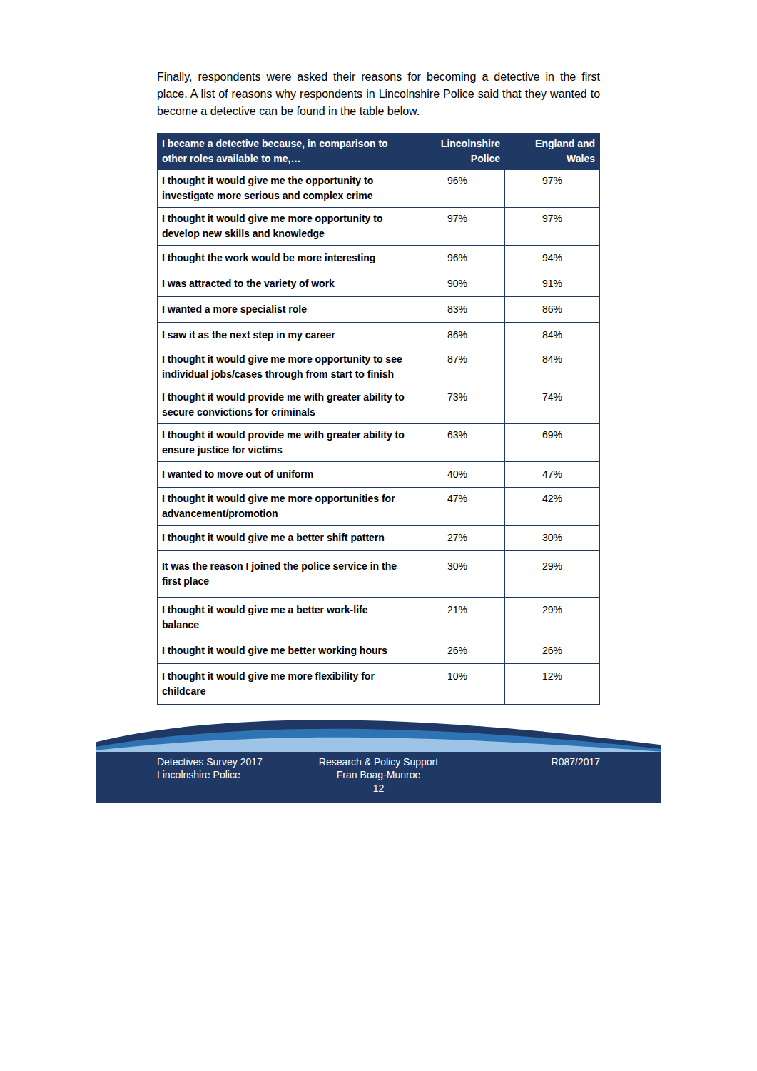Finally, respondents were asked their reasons for becoming a detective in the first place. A list of reasons why respondents in Lincolnshire Police said that they wanted to become a detective can be found in the table below.
| I became a detective because, in comparison to other roles available to me,… | Lincolnshire Police | England and Wales |
| --- | --- | --- |
| I thought it would give me the opportunity to investigate more serious and complex crime | 96% | 97% |
| I thought it would give me more opportunity to develop new skills and knowledge | 97% | 97% |
| I thought the work would be more interesting | 96% | 94% |
| I was attracted to the variety of work | 90% | 91% |
| I wanted a more specialist role | 83% | 86% |
| I saw it as the next step in my career | 86% | 84% |
| I thought it would give me more opportunity to see individual jobs/cases through from start to finish | 87% | 84% |
| I thought it would provide me with greater ability to secure convictions for criminals | 73% | 74% |
| I thought it would provide me with greater ability to ensure justice for victims | 63% | 69% |
| I wanted to move out of uniform | 40% | 47% |
| I thought it would give me more opportunities for advancement/promotion | 47% | 42% |
| I thought it would give me a better shift pattern | 27% | 30% |
| It was the reason I joined the police service in the first place | 30% | 29% |
| I thought it would give me a better work-life balance | 21% | 29% |
| I thought it would give me better working hours | 26% | 26% |
| I thought it would give me more flexibility for childcare | 10% | 12% |
Detectives Survey 2017
Lincolnshire Police
Research & Policy Support
Fran Boag-Munroe
R087/2017
12